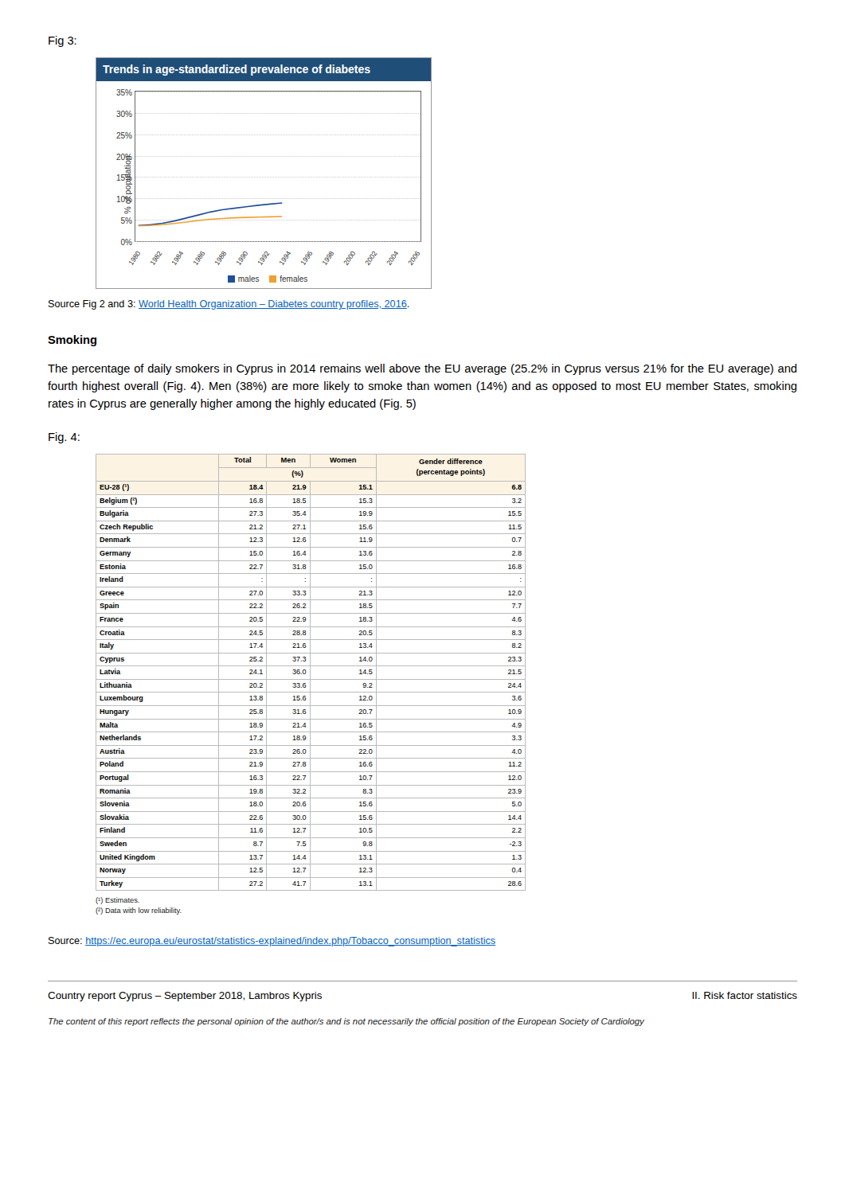Fig 3:
Trends in age-standardized prevalence of diabetes
% of population
35%
30%
25%
20%
15%
10%
5%
0%
1980 1982 1984 1986 1988 1990 1992 1994 1996 1998 2000 2002 2004 2006
males females
Source Fig 2 and 3: World Health Organization – Diabetes country profiles, 2016.
Smoking
The percentage of daily smokers in Cyprus in 2014 remains well above the EU average (25.2% in Cyprus versus 21% for the EU average) and fourth highest overall (Fig. 4). Men (38%) are more likely to smoke than women (14%) and as opposed to most EU member States, smoking rates in Cyprus are generally higher among the highly educated (Fig. 5)
Fig. 4:
| | Total | Men | Women | Gender difference (percentage points) |
| --- | --- | --- | --- | --- |
| (%) |
| EU-28 (¹) | 18.4 | 21.9 | 15.1 | 6.8 |
| Belgium (²) | 16.8 | 18.5 | 15.3 | 3.2 |
| Bulgaria | 27.3 | 35.4 | 19.9 | 15.5 |
| Czech Republic | 21.2 | 27.1 | 15.6 | 11.5 |
| Denmark | 12.3 | 12.6 | 11.9 | 0.7 |
| Germany | 15.0 | 16.4 | 13.6 | 2.8 |
| Estonia | 22.7 | 31.8 | 15.0 | 16.8 |
| Ireland | : | : | : | : |
| Greece | 27.0 | 33.3 | 21.3 | 12.0 |
| Spain | 22.2 | 26.2 | 18.5 | 7.7 |
| France | 20.5 | 22.9 | 18.3 | 4.6 |
| Croatia | 24.5 | 28.8 | 20.5 | 8.3 |
| Italy | 17.4 | 21.6 | 13.4 | 8.2 |
| Cyprus | 25.2 | 37.3 | 14.0 | 23.3 |
| Latvia | 24.1 | 36.0 | 14.5 | 21.5 |
| Lithuania | 20.2 | 33.6 | 9.2 | 24.4 |
| Luxembourg | 13.8 | 15.6 | 12.0 | 3.6 |
| Hungary | 25.8 | 31.6 | 20.7 | 10.9 |
| Malta | 18.9 | 21.4 | 16.5 | 4.9 |
| Netherlands | 17.2 | 18.9 | 15.6 | 3.3 |
| Austria | 23.9 | 26.0 | 22.0 | 4.0 |
| Poland | 21.9 | 27.8 | 16.6 | 11.2 |
| Portugal | 16.3 | 22.7 | 10.7 | 12.0 |
| Romania | 19.8 | 32.2 | 8.3 | 23.9 |
| Slovenia | 18.0 | 20.6 | 15.6 | 5.0 |
| Slovakia | 22.6 | 30.0 | 15.6 | 14.4 |
| Finland | 11.6 | 12.7 | 10.5 | 2.2 |
| Sweden | 8.7 | 7.5 | 9.8 | -2.3 |
| United Kingdom | 13.7 | 14.4 | 13.1 | 1.3 |
| Norway | 12.5 | 12.7 | 12.3 | 0.4 |
| Turkey | 27.2 | 41.7 | 13.1 | 28.6 |
(¹) Estimates.
(²) Data with low reliability.
Source: https://ec.europa.eu/eurostat/statistics-explained/index.php/Tobacco_consumption_statistics
Country report Cyprus – September 2018, Lambros Kypris II. Risk factor statistics
The content of this report reflects the personal opinion of the author/s and is not necessarily the official position of the European Society of Cardiology